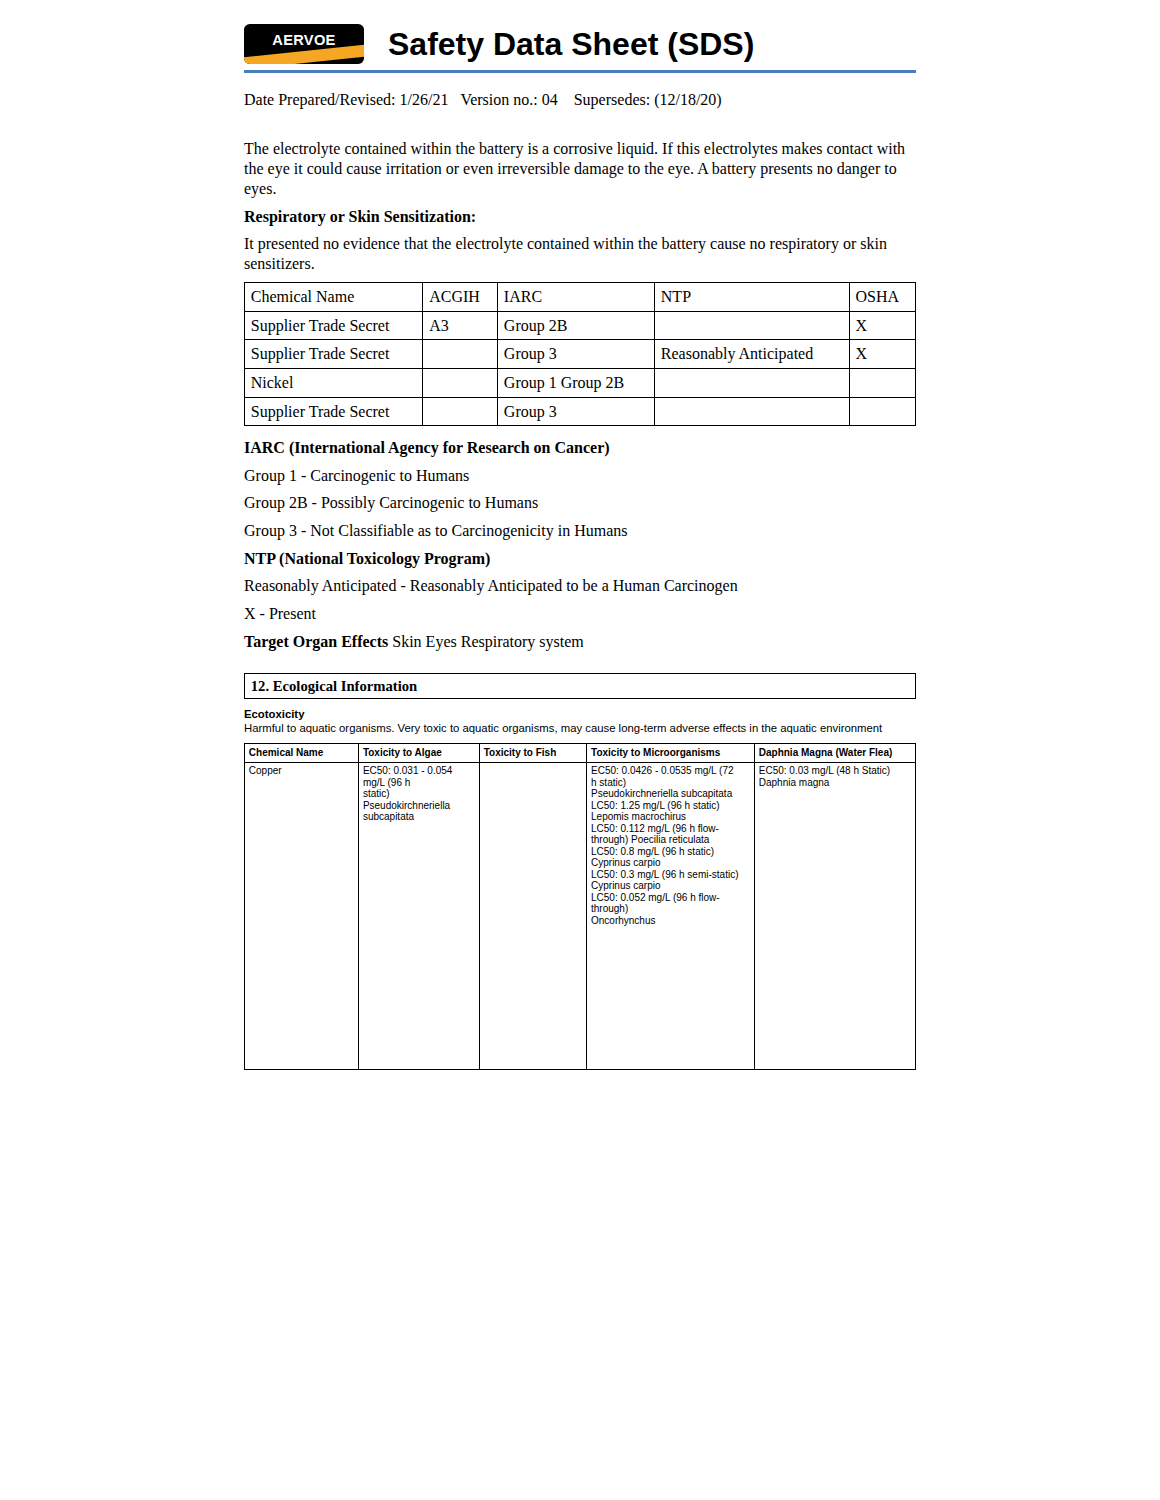AERVOE
Safety Data Sheet (SDS)
Date Prepared/Revised: 1/26/21 Version no.: 04 Supersedes: (12/18/20)
The electrolyte contained within the battery is a corrosive liquid. If this electrolytes makes contact with the eye it could cause irritation or even irreversible damage to the eye. A battery presents no danger to eyes.
Respiratory or Skin Sensitization:
It presented no evidence that the electrolyte contained within the battery cause no respiratory or skin sensitizers.
| Chemical Name | ACGIH | IARC | NTP | OSHA |
| --- | --- | --- | --- | --- |
| Supplier Trade Secret | A3 | Group 2B | | X |
| Supplier Trade Secret | | Group 3 | Reasonably Anticipated | X |
| Nickel | | Group 1 Group 2B | | |
| Supplier Trade Secret | | Group 3 | | |
IARC (International Agency for Research on Cancer)
Group 1 - Carcinogenic to Humans
Group 2B - Possibly Carcinogenic to Humans
Group 3 - Not Classifiable as to Carcinogenicity in Humans
NTP (National Toxicology Program)
Reasonably Anticipated - Reasonably Anticipated to be a Human Carcinogen
X - Present
Target Organ Effects Skin Eyes Respiratory system
12. Ecological Information
Ecotoxicity
Harmful to aquatic organisms. Very toxic to aquatic organisms, may cause long-term adverse effects in the aquatic environment
| Chemical Name | Toxicity to Algae | Toxicity to Fish | Toxicity to Microorganisms | Daphnia Magna (Water Flea) |
| --- | --- | --- | --- | --- |
| Copper | EC50: 0.031 - 0.054 mg/L (96 h static) Pseudokirchneriella subcapitata | | EC50: 0.0426 - 0.0535 mg/L (72 h static) Pseudokirchneriella subcapitata LC50: 1.25 mg/L (96 h static) Lepomis macrochirus LC50: 0.112 mg/L (96 h flow-through) Poecilia reticulata LC50: 0.8 mg/L (96 h static) Cyprinus carpio LC50: 0.3 mg/L (96 h semi-static) Cyprinus carpio LC50: 0.052 mg/L (96 h flow-through) Oncorhynchus | EC50: 0.03 mg/L (48 h Static) Daphnia magna |